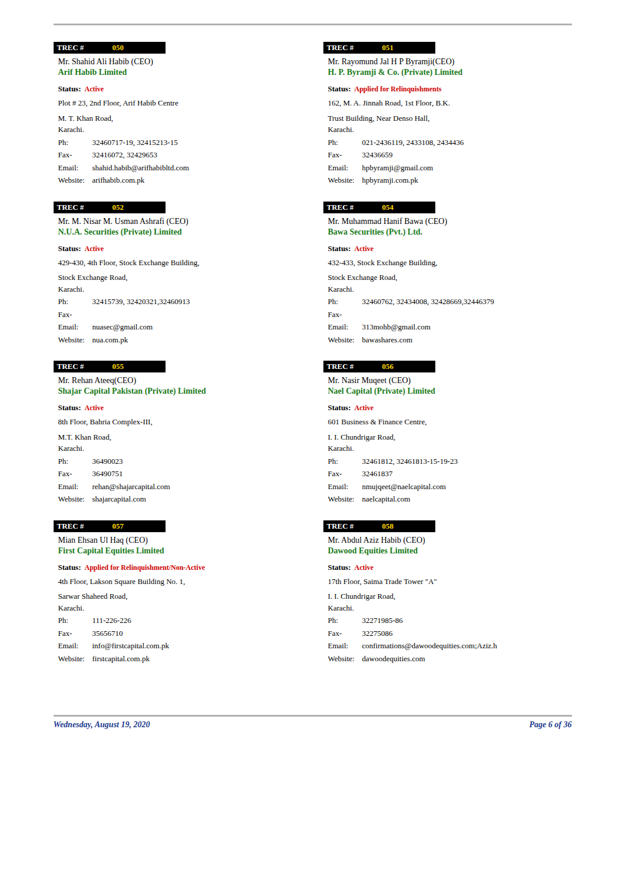| TREC # 050 Mr. Shahid Ali Habib (CEO) Arif Habib Limited Status: Active Plot # 23, 2nd Floor, Arif Habib Centre M. T. Khan Road, Karachi. Ph: 32460717-19, 32415213-15 Fax- 32416072, 32429653 Email: shahid.habib@arifhabibltd.com Website: arifhabib.com.pk | TREC # 051 Mr. Rayomund Jal H P Byramji(CEO) H. P. Byramji & Co. (Private) Limited Status: Applied for Relinquishments 162, M. A. Jinnah Road, 1st Floor, B.K. Trust Building, Near Denso Hall, Karachi. Ph: 021-2436119, 2433108, 2434436 Fax- 32436659 Email: hpbyramji@gmail.com Website: hpbyramji.com.pk |
| TREC # 052 Mr. M. Nisar M. Usman Ashrafi (CEO) N.U.A. Securities (Private) Limited Status: Active 429-430, 4th Floor, Stock Exchange Building, Stock Exchange Road, Karachi. Ph: 32415739, 32420321,32460913 Fax- Email: nuasec@gmail.com Website: nua.com.pk | TREC # 054 Mr. Muhammad Hanif Bawa (CEO) Bawa Securities (Pvt.) Ltd. Status: Active 432-433, Stock Exchange Building, Stock Exchange Road, Karachi. Ph: 32460762, 32434008, 32428669,32446379 Fax- Email: 313mohb@gmail.com Website: bawashares.com |
| TREC # 055 Mr. Rehan Ateeq(CEO) Shajar Capital Pakistan (Private) Limited Status: Active 8th Floor, Bahria Complex-III, M.T. Khan Road, Karachi. Ph: 36490023 Fax- 36490751 Email: rehan@shajarcapital.com Website: shajarcapital.com | TREC # 056 Mr. Nasir Muqeet (CEO) Nael Capital (Private) Limited Status: Active 601 Business & Finance Centre, I. I. Chundrigar Road, Karachi. Ph: 32461812, 32461813-15-19-23 Fax- 32461837 Email: nmujqeet@naelcapital.com Website: naelcapital.com |
| TREC # 057 Mian Ehsan Ul Haq (CEO) First Capital Equities Limited Status: Applied for Relinquishment/Non-Active 4th Floor, Lakson Square Building No. 1, Sarwar Shaheed Road, Karachi. Ph: 111-226-226 Fax- 35656710 Email: info@firstcapital.com.pk Website: firstcapital.com.pk | TREC # 058 Mr. Abdul Aziz Habib (CEO) Dawood Equities Limited Status: Active 17th Floor, Saima Trade Tower "A" I. I. Chundrigar Road, Karachi. Ph: 32271985-86 Fax- 32275086 Email: confirmations@dawoodequities.com;Aziz.h Website: dawoodequities.com |
Wednesday, August 19, 2020
Page 6 of 36